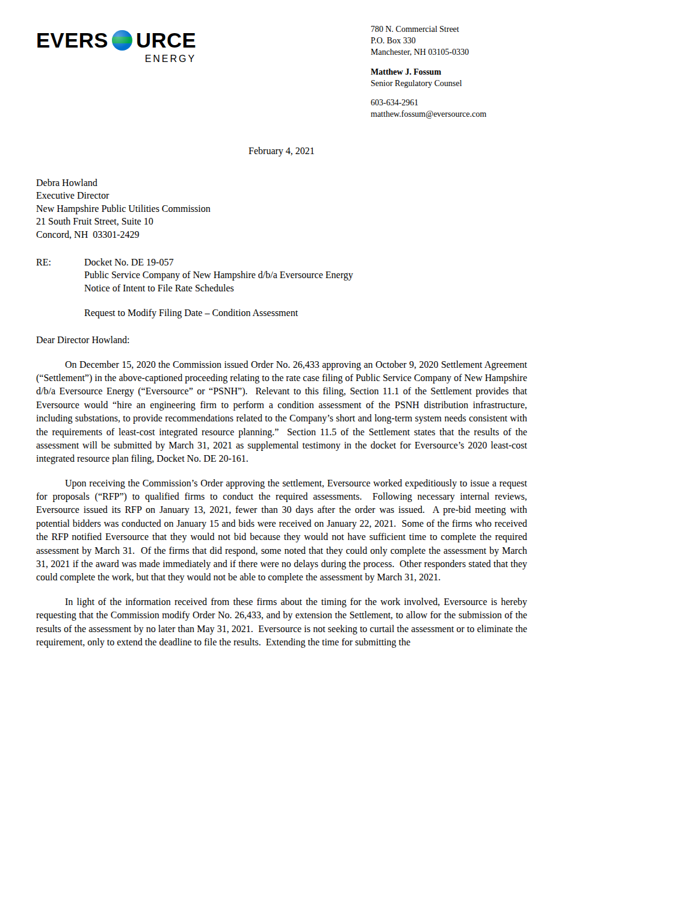EVERS URCE
ENERGY
780 N. Commercial Street
P.O. Box 330
Manchester, NH 03105-0330
Matthew J. Fossum
Senior Regulatory Counsel
603-634-2961
matthew.fossum@eversource.com
February 4, 2021
Debra Howland
Executive Director
New Hampshire Public Utilities Commission
21 South Fruit Street, Suite 10
Concord, NH 03301-2429
| RE: | Docket No. DE 19-057 Public Service Company of New Hampshire d/b/a Eversource Energy Notice of Intent to File Rate Schedules Request to Modify Filing Date – Condition Assessment |
Dear Director Howland:
On December 15, 2020 the Commission issued Order No. 26,433 approving an October 9, 2020 Settlement Agreement (“Settlement”) in the above-captioned proceeding relating to the rate case filing of Public Service Company of New Hampshire d/b/a Eversource Energy (“Eversource” or “PSNH”). Relevant to this filing, Section 11.1 of the Settlement provides that Eversource would “hire an engineering firm to perform a condition assessment of the PSNH distribution infrastructure, including substations, to provide recommendations related to the Company’s short and long-term system needs consistent with the requirements of least-cost integrated resource planning.” Section 11.5 of the Settlement states that the results of the assessment will be submitted by March 31, 2021 as supplemental testimony in the docket for Eversource’s 2020 least-cost integrated resource plan filing, Docket No. DE 20-161.
Upon receiving the Commission’s Order approving the settlement, Eversource worked expeditiously to issue a request for proposals (“RFP”) to qualified firms to conduct the required assessments. Following necessary internal reviews, Eversource issued its RFP on January 13, 2021, fewer than 30 days after the order was issued. A pre-bid meeting with potential bidders was conducted on January 15 and bids were received on January 22, 2021. Some of the firms who received the RFP notified Eversource that they would not bid because they would not have sufficient time to complete the required assessment by March 31. Of the firms that did respond, some noted that they could only complete the assessment by March 31, 2021 if the award was made immediately and if there were no delays during the process. Other responders stated that they could complete the work, but that they would not be able to complete the assessment by March 31, 2021.
In light of the information received from these firms about the timing for the work involved, Eversource is hereby requesting that the Commission modify Order No. 26,433, and by extension the Settlement, to allow for the submission of the results of the assessment by no later than May 31, 2021. Eversource is not seeking to curtail the assessment or to eliminate the requirement, only to extend the deadline to file the results. Extending the time for submitting the